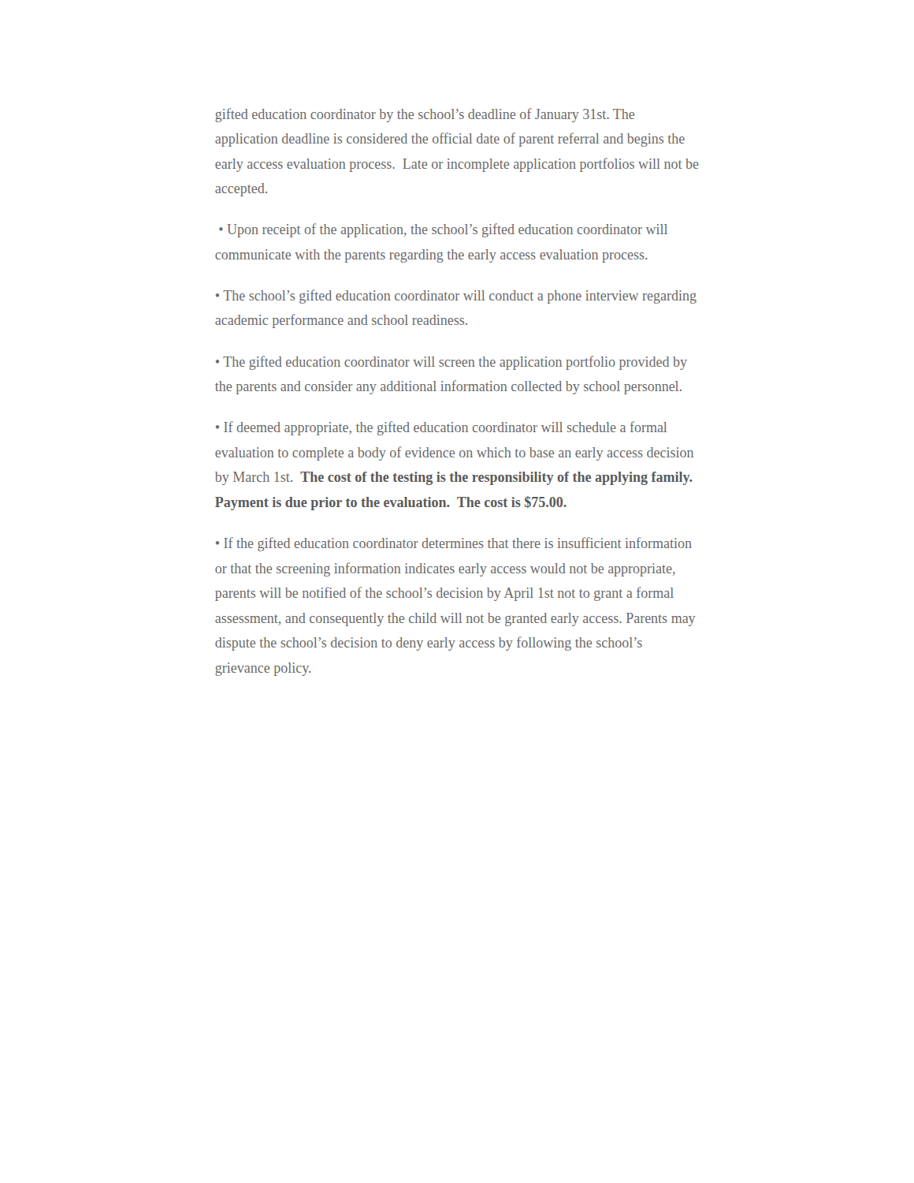gifted education coordinator by the school’s deadline of January 31st. The application deadline is considered the official date of parent referral and begins the early access evaluation process. Late or incomplete application portfolios will not be accepted.
• Upon receipt of the application, the school’s gifted education coordinator will communicate with the parents regarding the early access evaluation process.
• The school’s gifted education coordinator will conduct a phone interview regarding academic performance and school readiness.
• The gifted education coordinator will screen the application portfolio provided by the parents and consider any additional information collected by school personnel.
• If deemed appropriate, the gifted education coordinator will schedule a formal evaluation to complete a body of evidence on which to base an early access decision by March 1st. The cost of the testing is the responsibility of the applying family. Payment is due prior to the evaluation. The cost is $75.00.
• If the gifted education coordinator determines that there is insufficient information or that the screening information indicates early access would not be appropriate, parents will be notified of the school’s decision by April 1st not to grant a formal assessment, and consequently the child will not be granted early access. Parents may dispute the school’s decision to deny early access by following the school’s grievance policy.